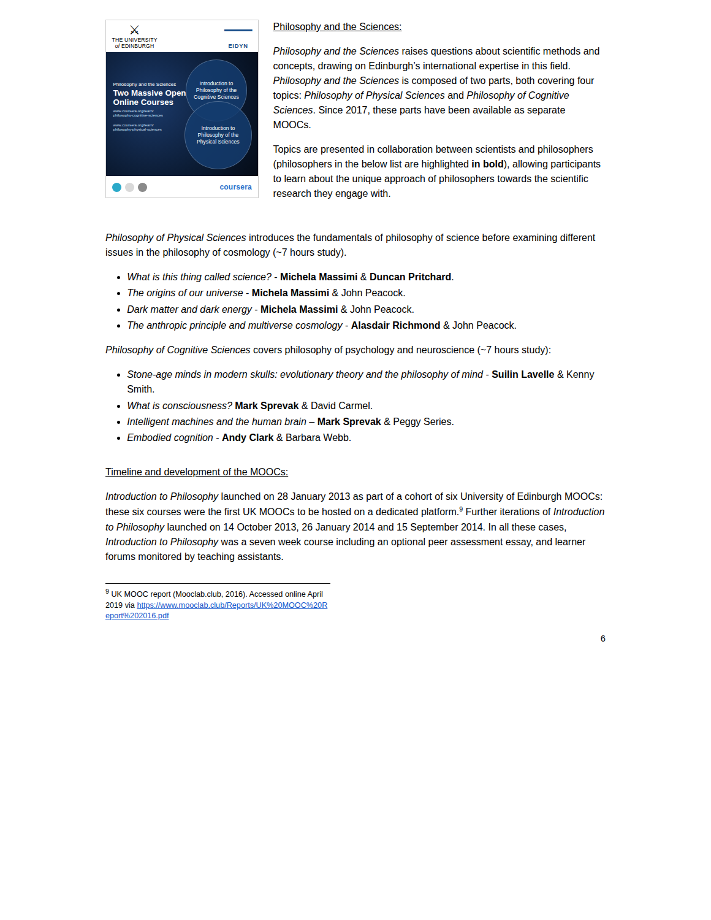⚔ THE UNIVERSITY
of EDINBURGH
▔▔▔ EIDYN
Introduction to
Philosophy of the
Cognitive Sciences
Introduction to
Philosophy of the
Physical Sciences
Philosophy and the Sciences
Two Massive Open Online Courses
www.coursera.org/learn/
philosophy-cognitive-sciences
www.coursera.org/learn/
philosophy-physical-sciences
coursera
Philosophy and the Sciences:
Philosophy and the Sciences raises questions about scientific methods and concepts, drawing on Edinburgh’s international expertise in this field. Philosophy and the Sciences is composed of two parts, both covering four topics: Philosophy of Physical Sciences and Philosophy of Cognitive Sciences. Since 2017, these parts have been available as separate MOOCs.
Topics are presented in collaboration between scientists and philosophers (philosophers in the below list are highlighted in bold), allowing participants to learn about the unique approach of philosophers towards the scientific research they engage with.
Philosophy of Physical Sciences introduces the fundamentals of philosophy of science before examining different issues in the philosophy of cosmology (~7 hours study).
What is this thing called science? - Michela Massimi & Duncan Pritchard.
The origins of our universe - Michela Massimi & John Peacock.
Dark matter and dark energy - Michela Massimi & John Peacock.
The anthropic principle and multiverse cosmology - Alasdair Richmond & John Peacock.
Philosophy of Cognitive Sciences covers philosophy of psychology and neuroscience (~7 hours study):
Stone-age minds in modern skulls: evolutionary theory and the philosophy of mind - Suilin Lavelle & Kenny Smith.
What is consciousness? Mark Sprevak & David Carmel.
Intelligent machines and the human brain – Mark Sprevak & Peggy Series.
Embodied cognition - Andy Clark & Barbara Webb.
Timeline and development of the MOOCs:
Introduction to Philosophy launched on 28 January 2013 as part of a cohort of six University of Edinburgh MOOCs: these six courses were the first UK MOOCs to be hosted on a dedicated platform.9 Further iterations of Introduction to Philosophy launched on 14 October 2013, 26 January 2014 and 15 September 2014. In all these cases, Introduction to Philosophy was a seven week course including an optional peer assessment essay, and learner forums monitored by teaching assistants.
9 UK MOOC report (Mooclab.club, 2016). Accessed online April 2019 via https://www.mooclab.club/Reports/UK%20MOOC%20Report%202016.pdf
6